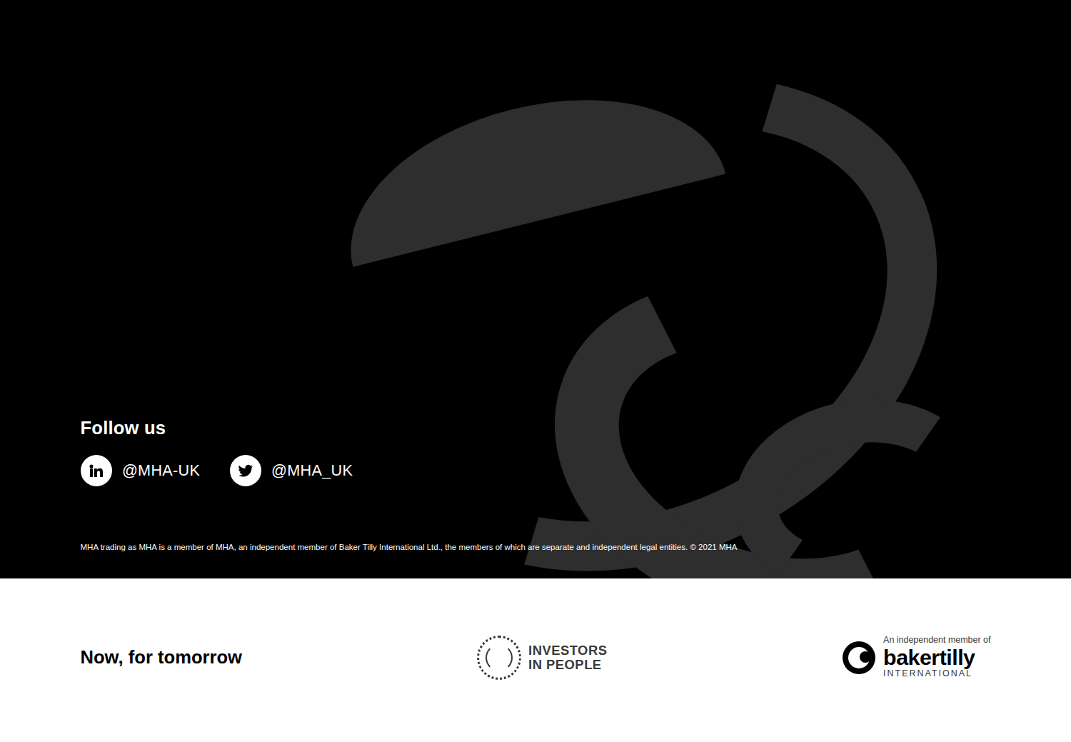Follow us
@MHA-UK
@MHA_UK
MHA trading as MHA is a member of MHA, an independent member of Baker Tilly International Ltd., the members of which are separate and independent legal entities. © 2021 MHA
Now, for tomorrow
INVESTORS IN PEOPLE
An independent member of
bakertilly
INTERNATIONAL